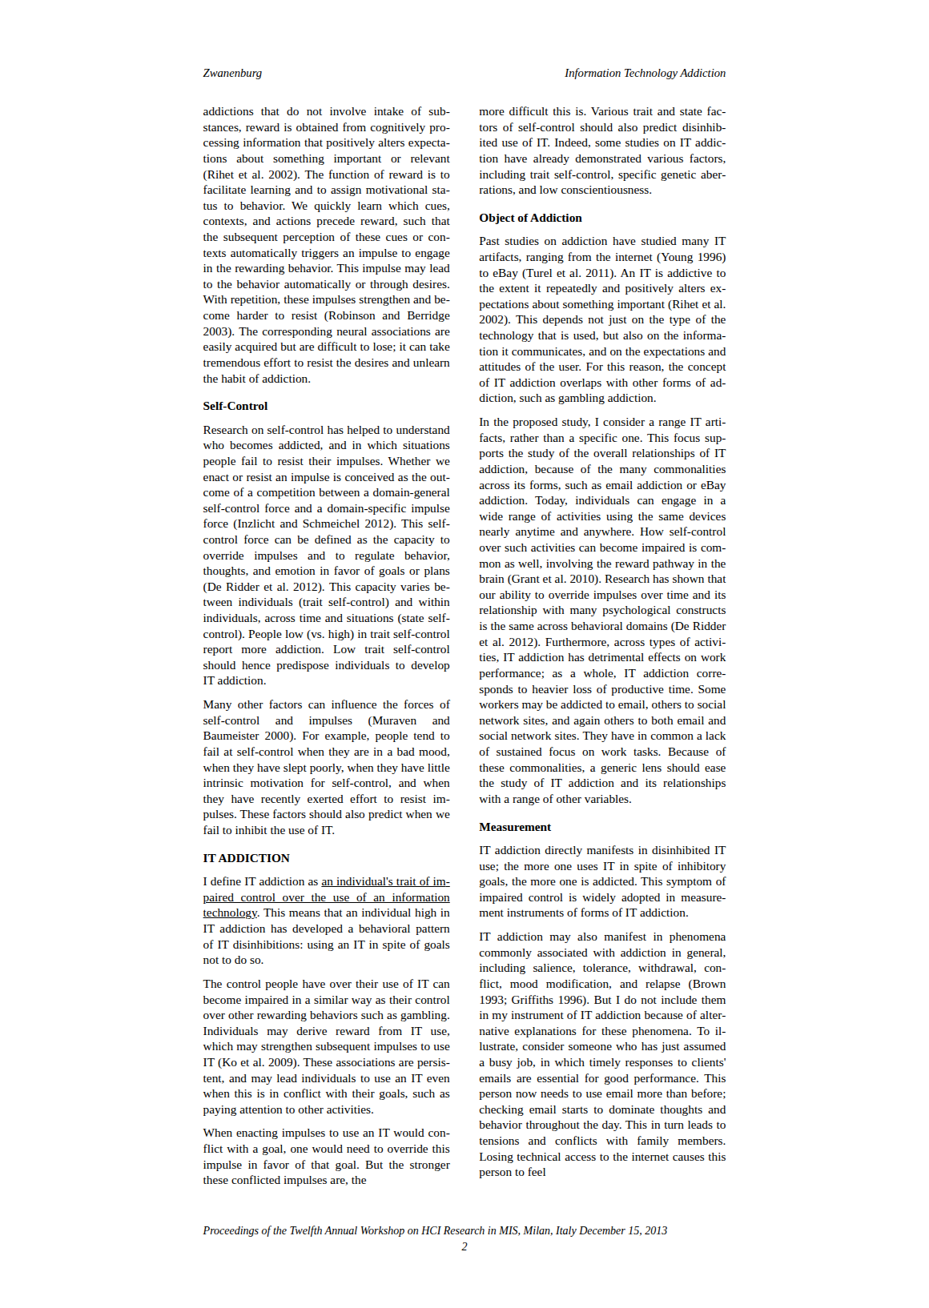Zwanenburg Information Technology Addiction
addictions that do not involve intake of substances, reward is obtained from cognitively processing information that positively alters expectations about something important or relevant (Rihet et al. 2002). The function of reward is to facilitate learning and to assign motivational status to behavior. We quickly learn which cues, contexts, and actions precede reward, such that the subsequent perception of these cues or contexts automatically triggers an impulse to engage in the rewarding behavior. This impulse may lead to the behavior automatically or through desires. With repetition, these impulses strengthen and become harder to resist (Robinson and Berridge 2003). The corresponding neural associations are easily acquired but are difficult to lose; it can take tremendous effort to resist the desires and unlearn the habit of addiction.
Self-Control
Research on self-control has helped to understand who becomes addicted, and in which situations people fail to resist their impulses. Whether we enact or resist an impulse is conceived as the outcome of a competition between a domain-general self-control force and a domain-specific impulse force (Inzlicht and Schmeichel 2012). This self-control force can be defined as the capacity to override impulses and to regulate behavior, thoughts, and emotion in favor of goals or plans (De Ridder et al. 2012). This capacity varies between individuals (trait self-control) and within individuals, across time and situations (state self-control). People low (vs. high) in trait self-control report more addiction. Low trait self-control should hence predispose individuals to develop IT addiction.
Many other factors can influence the forces of self-control and impulses (Muraven and Baumeister 2000). For example, people tend to fail at self-control when they are in a bad mood, when they have slept poorly, when they have little intrinsic motivation for self-control, and when they have recently exerted effort to resist impulses. These factors should also predict when we fail to inhibit the use of IT.
IT Addiction
I define IT addiction as an individual's trait of impaired control over the use of an information technology. This means that an individual high in IT addiction has developed a behavioral pattern of IT disinhibitions: using an IT in spite of goals not to do so.
The control people have over their use of IT can become impaired in a similar way as their control over other rewarding behaviors such as gambling. Individuals may derive reward from IT use, which may strengthen subsequent impulses to use IT (Ko et al. 2009). These associations are persistent, and may lead individuals to use an IT even when this is in conflict with their goals, such as paying attention to other activities.
When enacting impulses to use an IT would conflict with a goal, one would need to override this impulse in favor of that goal. But the stronger these conflicted impulses are, the
more difficult this is. Various trait and state factors of self-control should also predict disinhibited use of IT. Indeed, some studies on IT addiction have already demonstrated various factors, including trait self-control, specific genetic aberrations, and low conscientiousness.
Object of Addiction
Past studies on addiction have studied many IT artifacts, ranging from the internet (Young 1996) to eBay (Turel et al. 2011). An IT is addictive to the extent it repeatedly and positively alters expectations about something important (Rihet et al. 2002). This depends not just on the type of the technology that is used, but also on the information it communicates, and on the expectations and attitudes of the user. For this reason, the concept of IT addiction overlaps with other forms of addiction, such as gambling addiction.
In the proposed study, I consider a range IT artifacts, rather than a specific one. This focus supports the study of the overall relationships of IT addiction, because of the many commonalities across its forms, such as email addiction or eBay addiction. Today, individuals can engage in a wide range of activities using the same devices nearly anytime and anywhere. How self-control over such activities can become impaired is common as well, involving the reward pathway in the brain (Grant et al. 2010). Research has shown that our ability to override impulses over time and its relationship with many psychological constructs is the same across behavioral domains (De Ridder et al. 2012). Furthermore, across types of activities, IT addiction has detrimental effects on work performance; as a whole, IT addiction corresponds to heavier loss of productive time. Some workers may be addicted to email, others to social network sites, and again others to both email and social network sites. They have in common a lack of sustained focus on work tasks. Because of these commonalities, a generic lens should ease the study of IT addiction and its relationships with a range of other variables.
Measurement
IT addiction directly manifests in disinhibited IT use; the more one uses IT in spite of inhibitory goals, the more one is addicted. This symptom of impaired control is widely adopted in measurement instruments of forms of IT addiction.
IT addiction may also manifest in phenomena commonly associated with addiction in general, including salience, tolerance, withdrawal, conflict, mood modification, and relapse (Brown 1993; Griffiths 1996). But I do not include them in my instrument of IT addiction because of alternative explanations for these phenomena. To illustrate, consider someone who has just assumed a busy job, in which timely responses to clients' emails are essential for good performance. This person now needs to use email more than before; checking email starts to dominate thoughts and behavior throughout the day. This in turn leads to tensions and conflicts with family members. Losing technical access to the internet causes this person to feel
Proceedings of the Twelfth Annual Workshop on HCI Research in MIS, Milan, Italy December 15, 2013
2